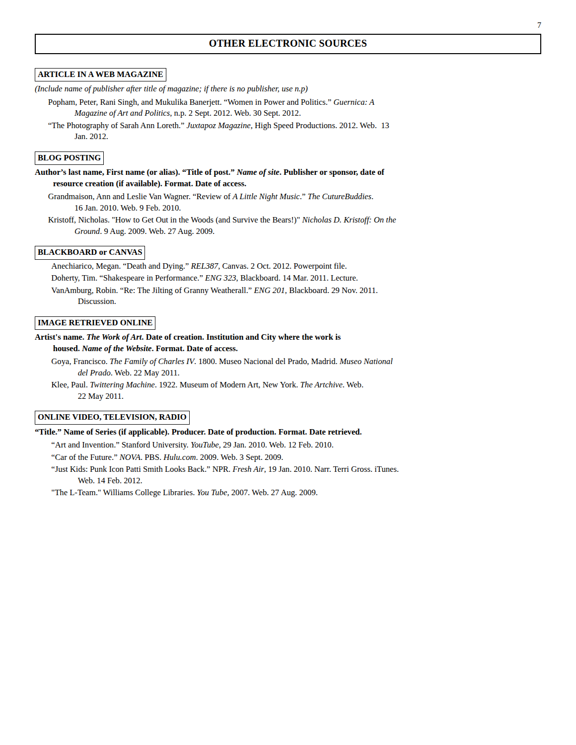7
OTHER ELECTRONIC SOURCES
ARTICLE IN A WEB MAGAZINE
(Include name of publisher after title of magazine; if there is no publisher, use n.p)
Popham, Peter, Rani Singh, and Mukulika Banerjett. “Women in Power and Politics.” Guernica: A Magazine of Art and Politics, n.p. 2 Sept. 2012. Web. 30 Sept. 2012.
“The Photography of Sarah Ann Loreth.” Juxtapoz Magazine, High Speed Productions. 2012. Web. 13 Jan. 2012.
BLOG POSTING
Author’s last name, First name (or alias). “Title of post.” Name of site. Publisher or sponsor, date of resource creation (if available). Format. Date of access.
Grandmaison, Ann and Leslie Van Wagner. “Review of A Little Night Music.” The CutureBuddies. 16 Jan. 2010. Web. 9 Feb. 2010.
Kristoff, Nicholas. "How to Get Out in the Woods (and Survive the Bears!)" Nicholas D. Kristoff: On the Ground. 9 Aug. 2009. Web. 27 Aug. 2009.
BLACKBOARD or CANVAS
Anechiarico, Megan. “Death and Dying.” REL387, Canvas. 2 Oct. 2012. Powerpoint file.
Doherty, Tim. “Shakespeare in Performance.” ENG 323, Blackboard. 14 Mar. 2011. Lecture.
VanAmburg, Robin. “Re: The Jilting of Granny Weatherall.” ENG 201, Blackboard. 29 Nov. 2011. Discussion.
IMAGE RETRIEVED ONLINE
Artist's name. The Work of Art. Date of creation. Institution and City where the work is housed. Name of the Website. Format. Date of access.
Goya, Francisco. The Family of Charles IV. 1800. Museo Nacional del Prado, Madrid. Museo National del Prado. Web. 22 May 2011.
Klee, Paul. Twittering Machine. 1922. Museum of Modern Art, New York. The Artchive. Web. 22 May 2011.
ONLINE VIDEO, TELEVISION, RADIO
“Title.” Name of Series (if applicable). Producer. Date of production. Format. Date retrieved.
“Art and Invention.” Stanford University. YouTube, 29 Jan. 2010. Web. 12 Feb. 2010.
“Car of the Future.” NOVA. PBS. Hulu.com. 2009. Web. 3 Sept. 2009.
“Just Kids: Punk Icon Patti Smith Looks Back.” NPR. Fresh Air, 19 Jan. 2010. Narr. Terri Gross. iTunes. Web. 14 Feb. 2012.
"The L-Team." Williams College Libraries. You Tube, 2007. Web. 27 Aug. 2009.